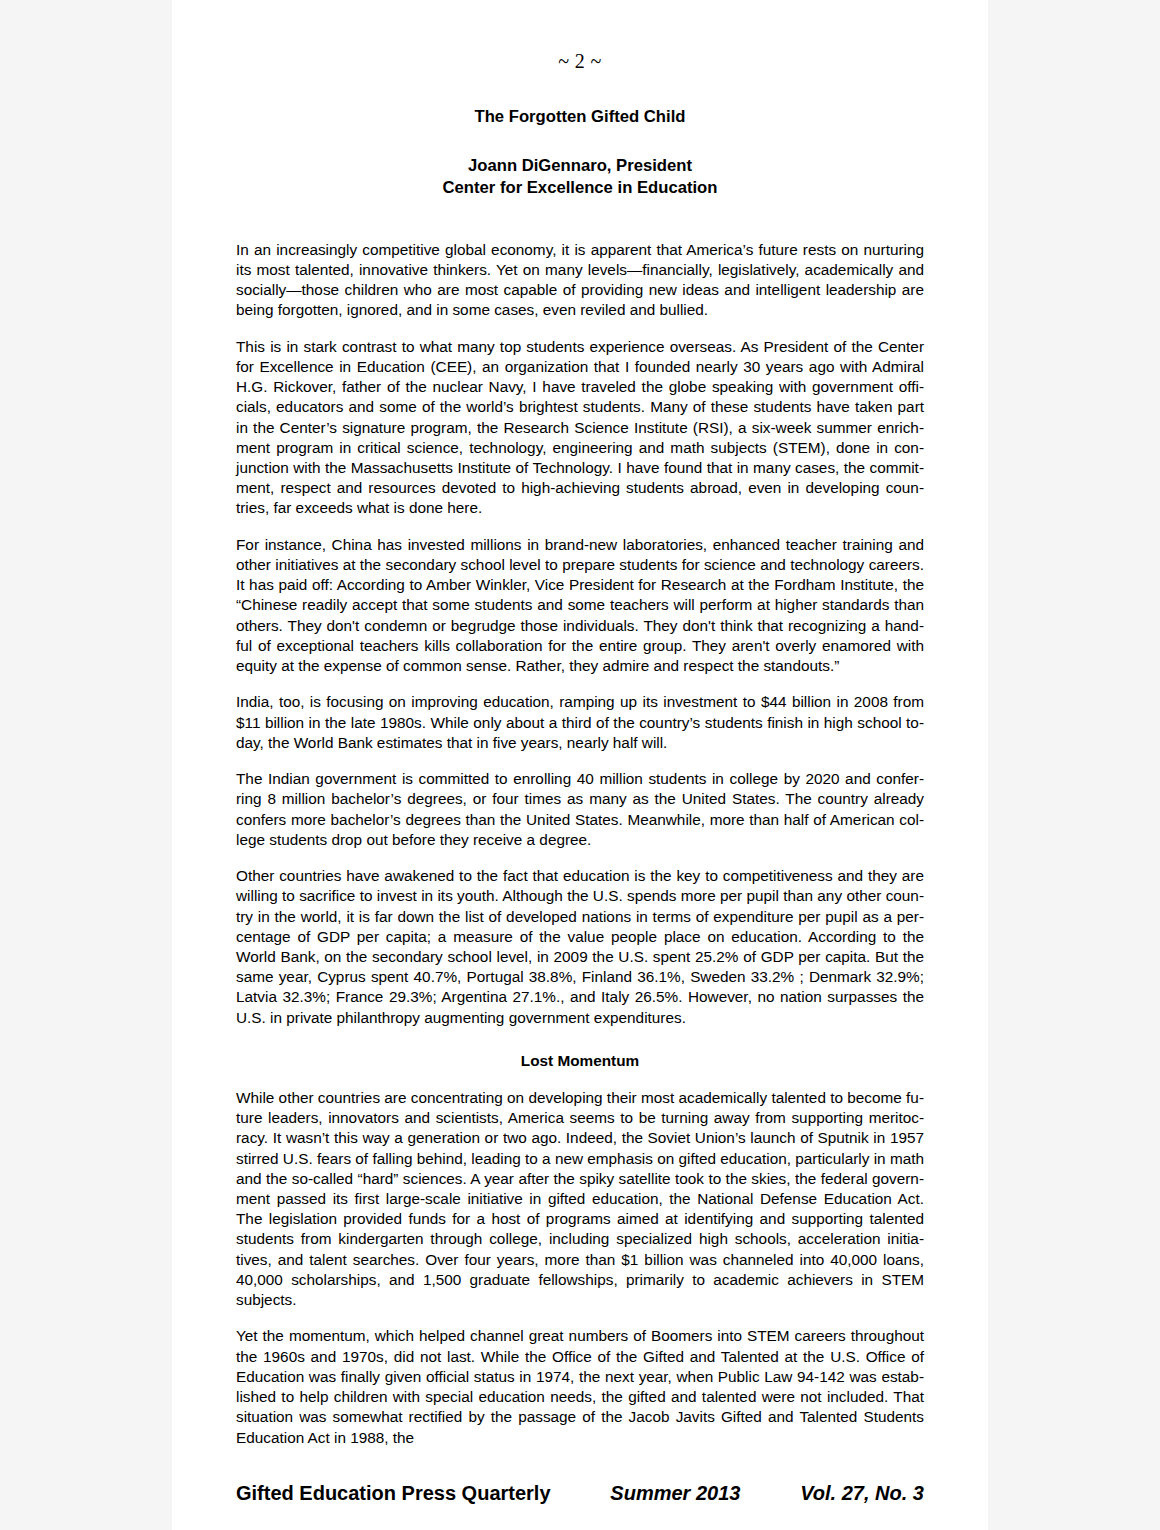~ 2 ~
The Forgotten Gifted Child
Joann DiGennaro, President
Center for Excellence in Education
In an increasingly competitive global economy, it is apparent that America’s future rests on nurturing its most talented, innovative thinkers. Yet on many levels—financially, legislatively, academically and socially—those children who are most capable of providing new ideas and intelligent leadership are being forgotten, ignored, and in some cases, even reviled and bullied.
This is in stark contrast to what many top students experience overseas. As President of the Center for Excellence in Education (CEE), an organization that I founded nearly 30 years ago with Admiral H.G. Rickover, father of the nuclear Navy, I have traveled the globe speaking with government officials, educators and some of the world’s brightest students. Many of these students have taken part in the Center’s signature program, the Research Science Institute (RSI), a six-week summer enrichment program in critical science, technology, engineering and math subjects (STEM), done in conjunction with the Massachusetts Institute of Technology. I have found that in many cases, the commitment, respect and resources devoted to high-achieving students abroad, even in developing countries, far exceeds what is done here.
For instance, China has invested millions in brand-new laboratories, enhanced teacher training and other initiatives at the secondary school level to prepare students for science and technology careers. It has paid off: According to Amber Winkler, Vice President for Research at the Fordham Institute, the “Chinese readily accept that some students and some teachers will perform at higher standards than others. They don't condemn or begrudge those individuals. They don't think that recognizing a handful of exceptional teachers kills collaboration for the entire group. They aren't overly enamored with equity at the expense of common sense. Rather, they admire and respect the standouts.”
India, too, is focusing on improving education, ramping up its investment to $44 billion in 2008 from $11 billion in the late 1980s. While only about a third of the country’s students finish in high school today, the World Bank estimates that in five years, nearly half will.
The Indian government is committed to enrolling 40 million students in college by 2020 and conferring 8 million bachelor’s degrees, or four times as many as the United States. The country already confers more bachelor’s degrees than the United States. Meanwhile, more than half of American college students drop out before they receive a degree.
Other countries have awakened to the fact that education is the key to competitiveness and they are willing to sacrifice to invest in its youth. Although the U.S. spends more per pupil than any other country in the world, it is far down the list of developed nations in terms of expenditure per pupil as a percentage of GDP per capita; a measure of the value people place on education. According to the World Bank, on the secondary school level, in 2009 the U.S. spent 25.2% of GDP per capita. But the same year, Cyprus spent 40.7%, Portugal 38.8%, Finland 36.1%, Sweden 33.2% ; Denmark 32.9%; Latvia 32.3%; France 29.3%; Argentina 27.1%., and Italy 26.5%. However, no nation surpasses the U.S. in private philanthropy augmenting government expenditures.
Lost Momentum
While other countries are concentrating on developing their most academically talented to become future leaders, innovators and scientists, America seems to be turning away from supporting meritocracy. It wasn’t this way a generation or two ago. Indeed, the Soviet Union’s launch of Sputnik in 1957 stirred U.S. fears of falling behind, leading to a new emphasis on gifted education, particularly in math and the so-called “hard” sciences. A year after the spiky satellite took to the skies, the federal government passed its first large-scale initiative in gifted education, the National Defense Education Act. The legislation provided funds for a host of programs aimed at identifying and supporting talented students from kindergarten through college, including specialized high schools, acceleration initiatives, and talent searches. Over four years, more than $1 billion was channeled into 40,000 loans, 40,000 scholarships, and 1,500 graduate fellowships, primarily to academic achievers in STEM subjects.
Yet the momentum, which helped channel great numbers of Boomers into STEM careers throughout the 1960s and 1970s, did not last. While the Office of the Gifted and Talented at the U.S. Office of Education was finally given official status in 1974, the next year, when Public Law 94-142 was established to help children with special education needs, the gifted and talented were not included. That situation was somewhat rectified by the passage of the Jacob Javits Gifted and Talented Students Education Act in 1988, the
Gifted Education Press Quarterly Summer 2013 Vol. 27, No. 3